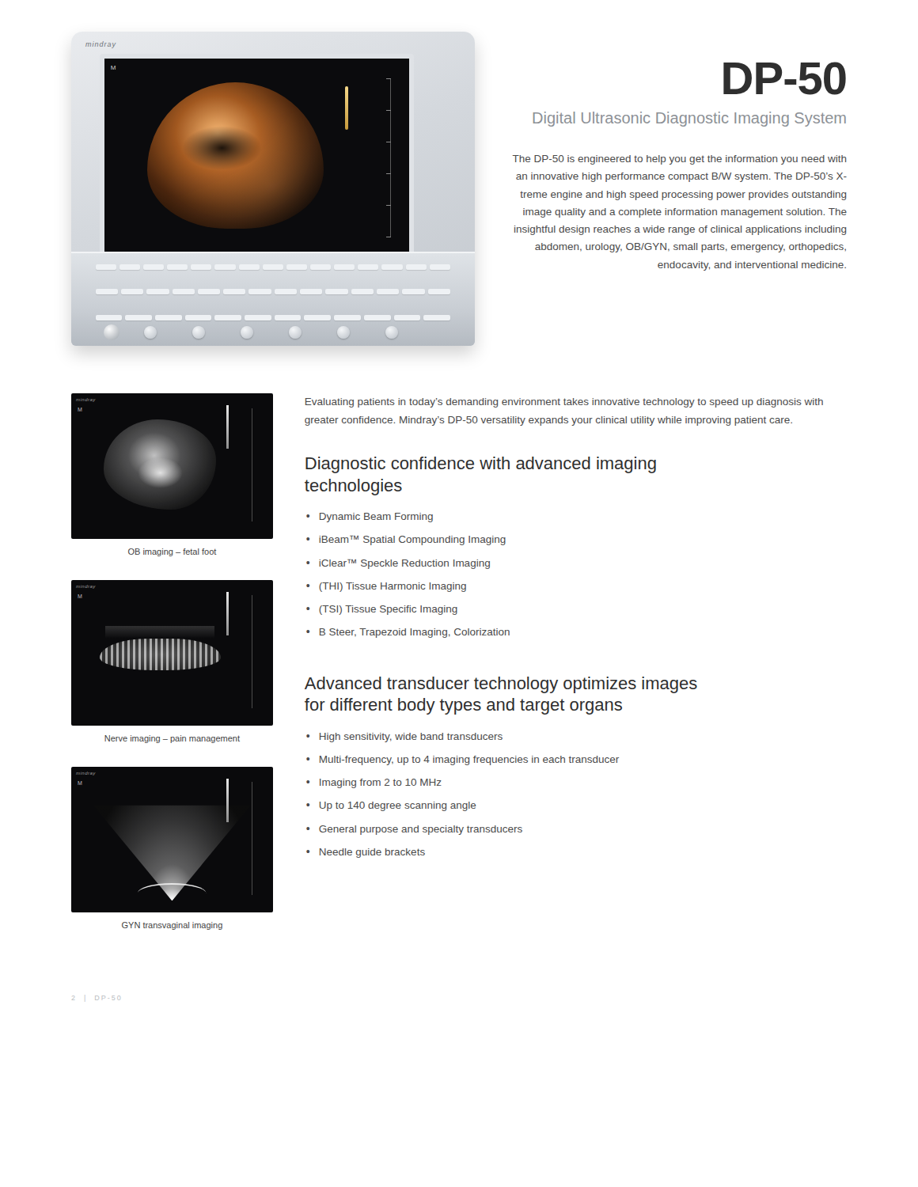mindray
M
DP-50
Digital Ultrasonic Diagnostic Imaging System
The DP-50 is engineered to help you get the information you need with an innovative high performance compact B/W system. The DP-50’s X-treme engine and high speed processing power provides outstanding image quality and a complete information management solution. The insightful design reaches a wide range of clinical applications including abdomen, urology, OB/GYN, small parts, emergency, orthopedics, endocavity, and interventional medicine.
mindray M
OB imaging – fetal foot
mindray M
Nerve imaging – pain management
mindray M
GYN transvaginal imaging
Evaluating patients in today’s demanding environment takes innovative technology to speed up diagnosis with greater confidence. Mindray’s DP-50 versatility expands your clinical utility while improving patient care.
Diagnostic confidence with advanced imaging
technologies
Dynamic Beam Forming
iBeam™ Spatial Compounding Imaging
iClear™ Speckle Reduction Imaging
(THI) Tissue Harmonic Imaging
(TSI) Tissue Specific Imaging
B Steer, Trapezoid Imaging, Colorization
Advanced transducer technology optimizes images
for different body types and target organs
High sensitivity, wide band transducers
Multi-frequency, up to 4 imaging frequencies in each transducer
Imaging from 2 to 10 MHz
Up to 140 degree scanning angle
General purpose and specialty transducers
Needle guide brackets
2 | DP-50